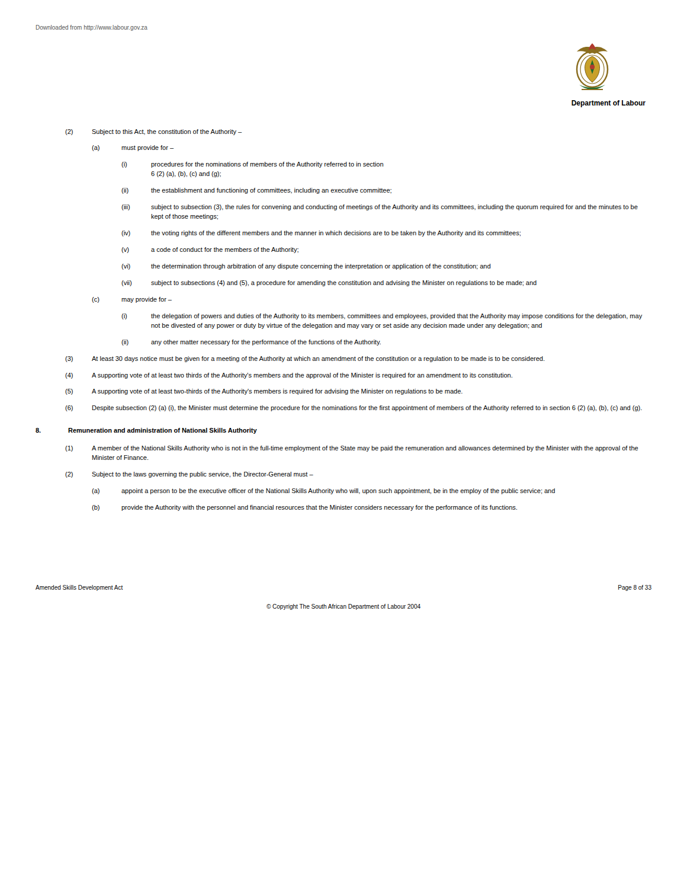Downloaded from http://www.labour.gov.za
Department of Labour
(2)
Subject to this Act, the constitution of the Authority –
(a)
must provide for –
(i)
procedures for the nominations of members of the Authority referred to in section
6 (2) (a), (b), (c) and (g);
(ii)
the establishment and functioning of committees, including an executive committee;
(iii)
subject to subsection (3), the rules for convening and conducting of meetings of the Authority and its committees, including the quorum required for and the minutes to be kept of those meetings;
(iv)
the voting rights of the different members and the manner in which decisions are to be taken by the Authority and its committees;
(v)
a code of conduct for the members of the Authority;
(vi)
the determination through arbitration of any dispute concerning the interpretation or application of the constitution; and
(vii)
subject to subsections (4) and (5), a procedure for amending the constitution and advising the Minister on regulations to be made; and
(c)
may provide for –
(i)
the delegation of powers and duties of the Authority to its members, committees and employees, provided that the Authority may impose conditions for the delegation, may not be divested of any power or duty by virtue of the delegation and may vary or set aside any decision made under any delegation; and
(ii)
any other matter necessary for the performance of the functions of the Authority.
(3)
At least 30 days notice must be given for a meeting of the Authority at which an amendment of the constitution or a regulation to be made is to be considered.
(4)
A supporting vote of at least two thirds of the Authority's members and the approval of the Minister is required for an amendment to its constitution.
(5)
A supporting vote of at least two-thirds of the Authority's members is required for advising the Minister on regulations to be made.
(6)
Despite subsection (2) (a) (i), the Minister must determine the procedure for the nominations for the first appointment of members of the Authority referred to in section 6 (2) (a), (b), (c) and (g).
8.
Remuneration and administration of National Skills Authority
(1)
A member of the National Skills Authority who is not in the full-time employment of the State may be paid the remuneration and allowances determined by the Minister with the approval of the Minister of Finance.
(2)
Subject to the laws governing the public service, the Director-General must –
(a)
appoint a person to be the executive officer of the National Skills Authority who will, upon such appointment, be in the employ of the public service; and
(b)
provide the Authority with the personnel and financial resources that the Minister considers necessary for the performance of its functions.
Amended Skills Development Act Page 8 of 33
© Copyright The South African Department of Labour 2004